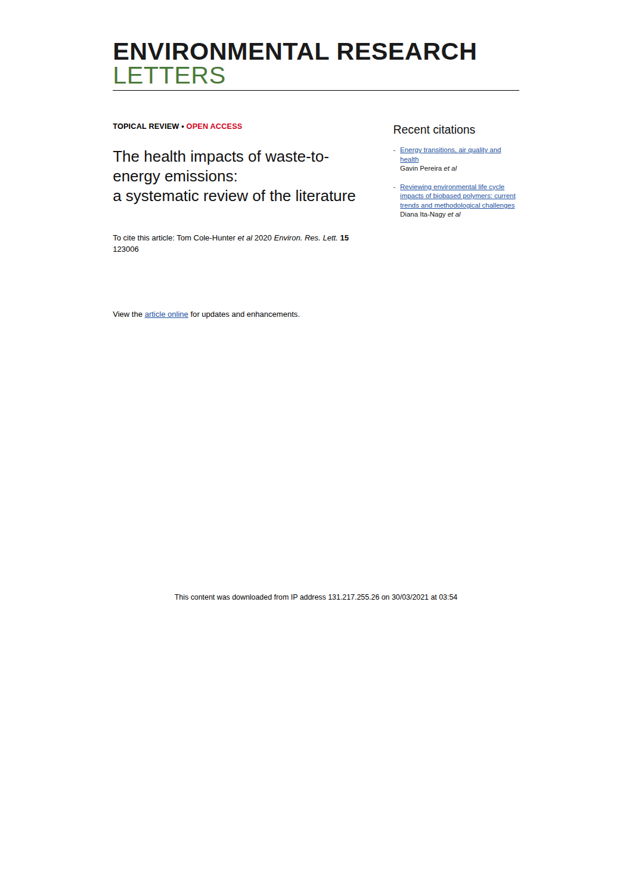ENVIRONMENTAL RESEARCH
LETTERS
TOPICAL REVIEW • OPEN ACCESS
The health impacts of waste-to-energy emissions:
a systematic review of the literature
To cite this article: Tom Cole-Hunter et al 2020 Environ. Res. Lett. 15 123006
View the article online for updates and enhancements.
Recent citations
Energy transitions, air quality and health Gavin Pereira et al
Reviewing environmental life cycle impacts of biobased polymers: current trends and methodological challenges Diana Ita-Nagy et al
This content was downloaded from IP address 131.217.255.26 on 30/03/2021 at 03:54